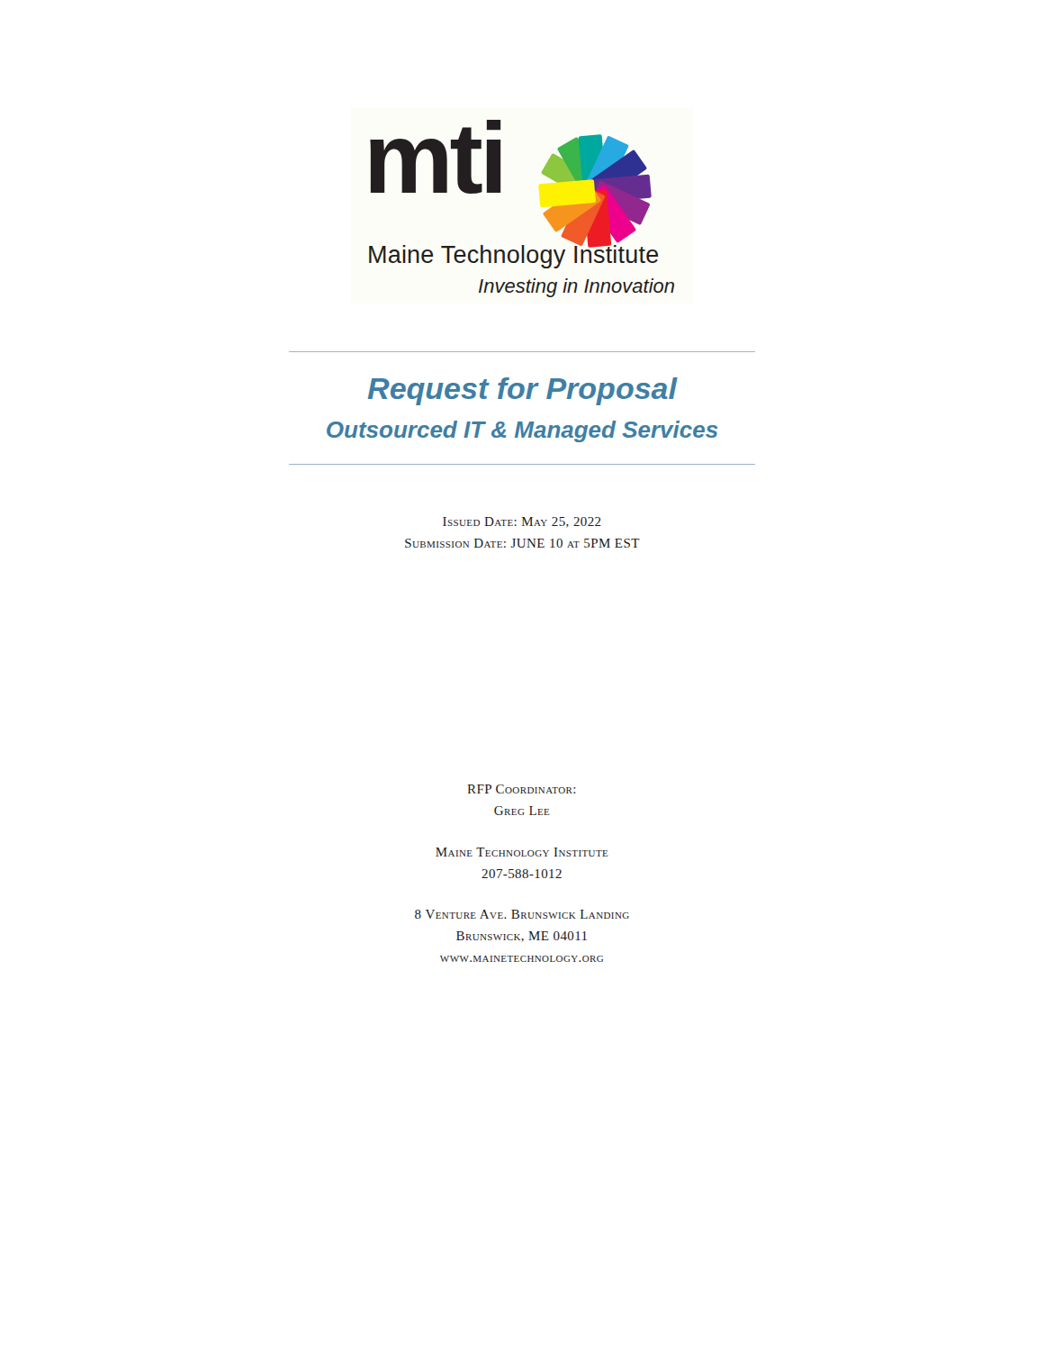mti
Maine Technology Institute
Investing in Innovation
Request for Proposal
Outsourced IT & Managed Services
Issued Date: May 25, 2022
Submission Date: JUNE 10 at 5PM EST
RFP Coordinator:
Greg Lee Maine Technology Institute
207-588-1012 8 Venture Ave. Brunswick Landing
Brunswick, ME 04011
www.mainetechnology.org